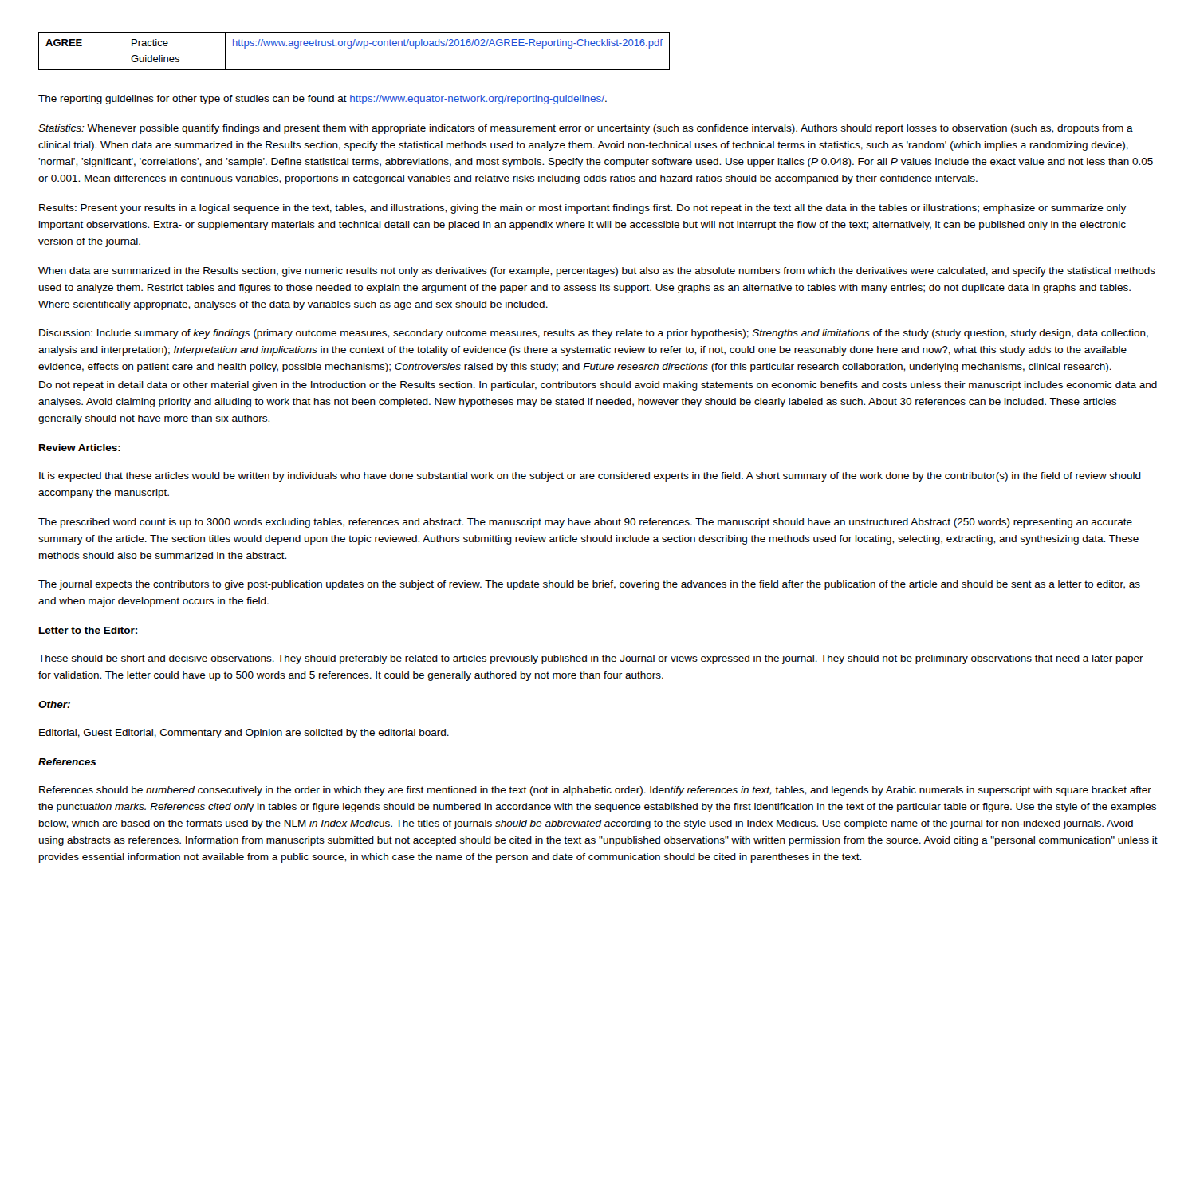| AGREE | Practice Guidelines | https://www.agreetrust.org/wp-content/uploads/2016/02/AGREE-Reporting-Checklist-2016.pdf |
The reporting guidelines for other type of studies can be found at https://www.equator-network.org/reporting-guidelines/.
Statistics: Whenever possible quantify findings and present them with appropriate indicators of measurement error or uncertainty (such as confidence intervals). Authors should report losses to observation (such as, dropouts from a clinical trial). When data are summarized in the Results section, specify the statistical methods used to analyze them. Avoid non-technical uses of technical terms in statistics, such as 'random' (which implies a randomizing device), 'normal', 'significant', 'correlations', and 'sample'. Define statistical terms, abbreviations, and most symbols. Specify the computer software used. Use upper italics (P 0.048). For all P values include the exact value and not less than 0.05 or 0.001. Mean differences in continuous variables, proportions in categorical variables and relative risks including odds ratios and hazard ratios should be accompanied by their confidence intervals.
Results: Present your results in a logical sequence in the text, tables, and illustrations, giving the main or most important findings first. Do not repeat in the text all the data in the tables or illustrations; emphasize or summarize only important observations. Extra- or supplementary materials and technical detail can be placed in an appendix where it will be accessible but will not interrupt the flow of the text; alternatively, it can be published only in the electronic version of the journal.
When data are summarized in the Results section, give numeric results not only as derivatives (for example, percentages) but also as the absolute numbers from which the derivatives were calculated, and specify the statistical methods used to analyze them. Restrict tables and figures to those needed to explain the argument of the paper and to assess its support. Use graphs as an alternative to tables with many entries; do not duplicate data in graphs and tables. Where scientifically appropriate, analyses of the data by variables such as age and sex should be included.
Discussion: Include summary of key findings (primary outcome measures, secondary outcome measures, results as they relate to a prior hypothesis); Strengths and limitations of the study (study question, study design, data collection, analysis and interpretation); Interpretation and implications in the context of the totality of evidence (is there a systematic review to refer to, if not, could one be reasonably done here and now?, what this study adds to the available evidence, effects on patient care and health policy, possible mechanisms); Controversies raised by this study; and Future research directions (for this particular research collaboration, underlying mechanisms, clinical research).
Do not repeat in detail data or other material given in the Introduction or the Results section. In particular, contributors should avoid making statements on economic benefits and costs unless their manuscript includes economic data and analyses. Avoid claiming priority and alluding to work that has not been completed. New hypotheses may be stated if needed, however they should be clearly labeled as such. About 30 references can be included. These articles generally should not have more than six authors.
Review Articles:
It is expected that these articles would be written by individuals who have done substantial work on the subject or are considered experts in the field. A short summary of the work done by the contributor(s) in the field of review should accompany the manuscript.
The prescribed word count is up to 3000 words excluding tables, references and abstract. The manuscript may have about 90 references. The manuscript should have an unstructured Abstract (250 words) representing an accurate summary of the article. The section titles would depend upon the topic reviewed. Authors submitting review article should include a section describing the methods used for locating, selecting, extracting, and synthesizing data. These methods should also be summarized in the abstract.
The journal expects the contributors to give post-publication updates on the subject of review. The update should be brief, covering the advances in the field after the publication of the article and should be sent as a letter to editor, as and when major development occurs in the field.
Letter to the Editor:
These should be short and decisive observations. They should preferably be related to articles previously published in the Journal or views expressed in the journal. They should not be preliminary observations that need a later paper for validation. The letter could have up to 500 words and 5 references. It could be generally authored by not more than four authors.
Other:
Editorial, Guest Editorial, Commentary and Opinion are solicited by the editorial board.
References
References should be numbered consecutively in the order in which they are first mentioned in the text (not in alphabetic order). Identify references in text, tables, and legends by Arabic numerals in superscript with square bracket after the punctuation marks. References cited only in tables or figure legends should be numbered in accordance with the sequence established by the first identification in the text of the particular table or figure. Use the style of the examples below, which are based on the formats used by the NLM in Index Medicus. The titles of journals should be abbreviated according to the style used in Index Medicus. Use complete name of the journal for non-indexed journals. Avoid using abstracts as references. Information from manuscripts submitted but not accepted should be cited in the text as "unpublished observations" with written permission from the source. Avoid citing a "personal communication" unless it provides essential information not available from a public source, in which case the name of the person and date of communication should be cited in parentheses in the text.